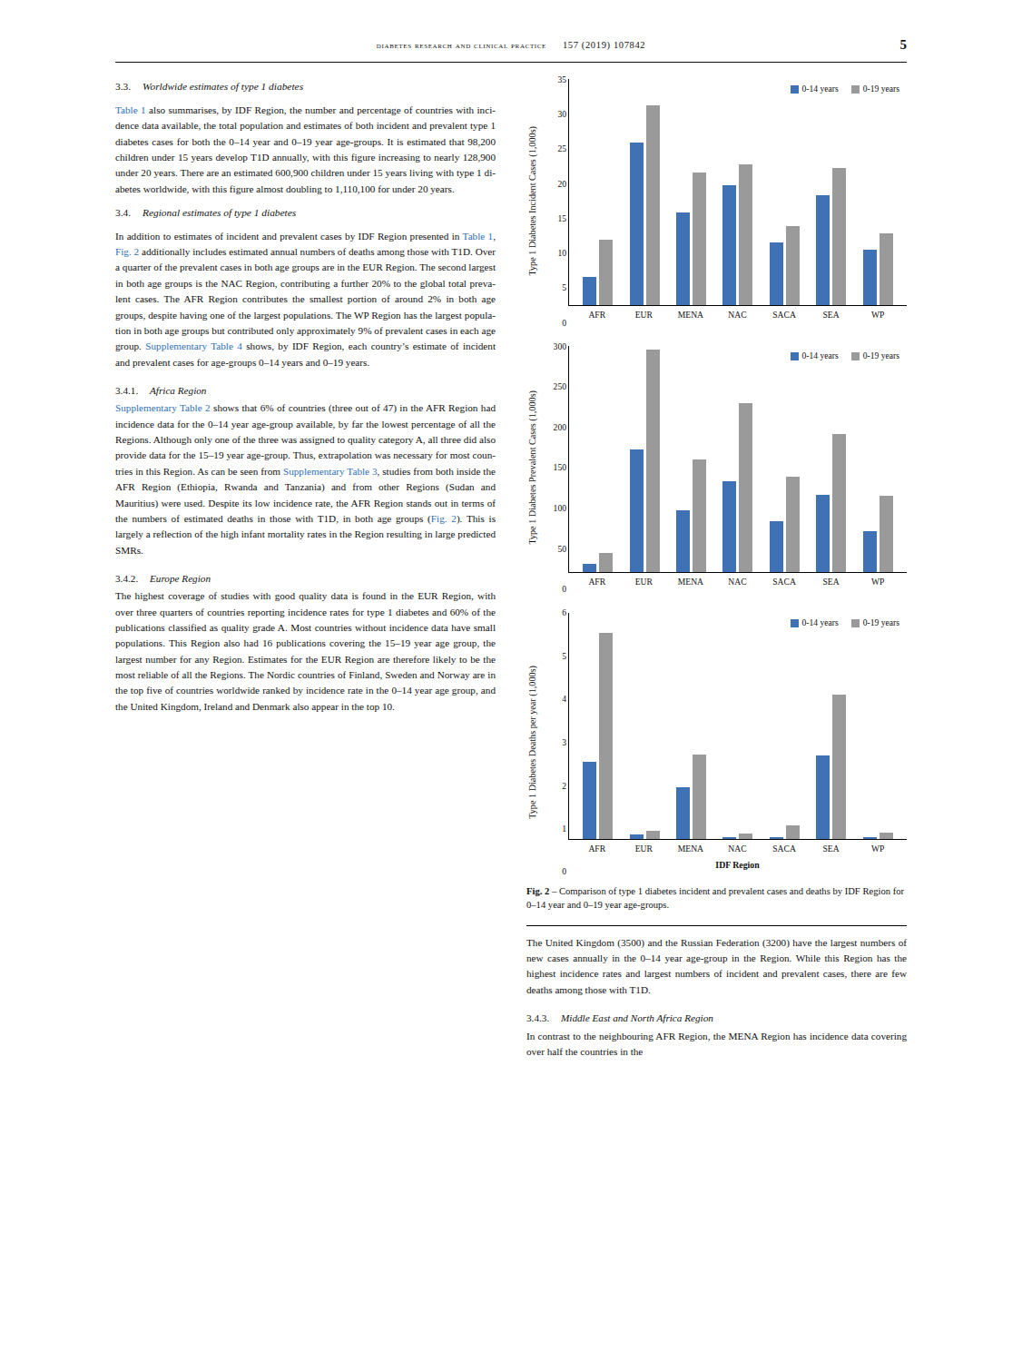diabetes research and clinical practice 157 (2019) 107842 5
3.3. Worldwide estimates of type 1 diabetes
Table 1 also summarises, by IDF Region, the number and percentage of countries with incidence data available, the total population and estimates of both incident and prevalent type 1 diabetes cases for both the 0–14 year and 0–19 year age-groups. It is estimated that 98,200 children under 15 years develop T1D annually, with this figure increasing to nearly 128,900 under 20 years. There are an estimated 600,900 children under 15 years living with type 1 diabetes worldwide, with this figure almost doubling to 1,110,100 for under 20 years.
3.4. Regional estimates of type 1 diabetes
In addition to estimates of incident and prevalent cases by IDF Region presented in Table 1, Fig. 2 additionally includes estimated annual numbers of deaths among those with T1D. Over a quarter of the prevalent cases in both age groups are in the EUR Region. The second largest in both age groups is the NAC Region, contributing a further 20% to the global total prevalent cases. The AFR Region contributes the smallest portion of around 2% in both age groups, despite having one of the largest populations. The WP Region has the largest population in both age groups but contributed only approximately 9% of prevalent cases in each age group. Supplementary Table 4 shows, by IDF Region, each country’s estimate of incident and prevalent cases for age-groups 0–14 years and 0–19 years.
3.4.1. Africa Region
Supplementary Table 2 shows that 6% of countries (three out of 47) in the AFR Region had incidence data for the 0–14 year age-group available, by far the lowest percentage of all the Regions. Although only one of the three was assigned to quality category A, all three did also provide data for the 15–19 year age-group. Thus, extrapolation was necessary for most countries in this Region. As can be seen from Supplementary Table 3, studies from both inside the AFR Region (Ethiopia, Rwanda and Tanzania) and from other Regions (Sudan and Mauritius) were used. Despite its low incidence rate, the AFR Region stands out in terms of the numbers of estimated deaths in those with T1D, in both age groups (Fig. 2). This is largely a reflection of the high infant mortality rates in the Region resulting in large predicted SMRs.
3.4.2. Europe Region
The highest coverage of studies with good quality data is found in the EUR Region, with over three quarters of countries reporting incidence rates for type 1 diabetes and 60% of the publications classified as quality grade A. Most countries without incidence data have small populations. This Region also had 16 publications covering the 15–19 year age group, the largest number for any Region. Estimates for the EUR Region are therefore likely to be the most reliable of all the Regions. The Nordic countries of Finland, Sweden and Norway are in the top five of countries worldwide ranked by incidence rate in the 0–14 year age group, and the United Kingdom, Ireland and Denmark also appear in the top 10.
Type 1 Diabetes Incident Cases (1,000s)
35 30 25 20 15 10 5 0
0-14 years 0-19 years
AFR EUR MENA NAC SACA SEA WP
Type 1 Diabetes Prevalent Cases (1,000s)
300 250 200 150 100 50 0
0-14 years 0-19 years
AFR EUR MENA NAC SACA SEA WP
Type 1 Diabetes Deaths per year (1,000s)
6 5 4 3 2 1 0
0-14 years 0-19 years
AFR EUR MENA NAC SACA SEA WP
IDF Region
Fig. 2 – Comparison of type 1 diabetes incident and prevalent cases and deaths by IDF Region for 0–14 year and 0–19 year age-groups.
The United Kingdom (3500) and the Russian Federation (3200) have the largest numbers of new cases annually in the 0–14 year age-group in the Region. While this Region has the highest incidence rates and largest numbers of incident and prevalent cases, there are few deaths among those with T1D.
3.4.3. Middle East and North Africa Region
In contrast to the neighbouring AFR Region, the MENA Region has incidence data covering over half the countries in the